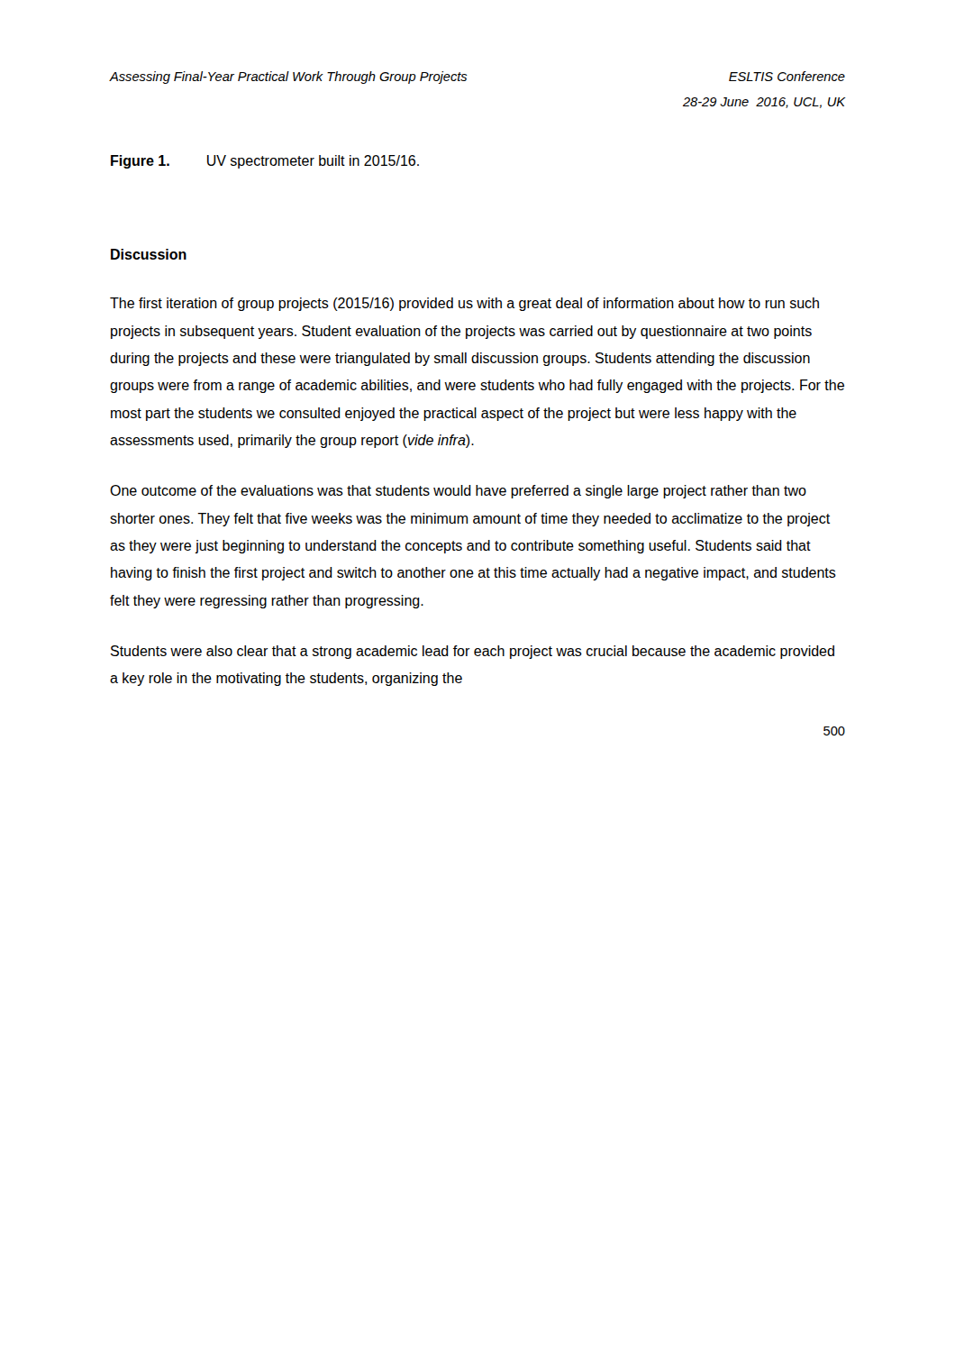Assessing Final-Year Practical Work Through Group Projects
ESLTIS Conference
28-29 June 2016, UCL, UK
Figure 1. UV spectrometer built in 2015/16.
Discussion
The first iteration of group projects (2015/16) provided us with a great deal of information about how to run such projects in subsequent years. Student evaluation of the projects was carried out by questionnaire at two points during the projects and these were triangulated by small discussion groups. Students attending the discussion groups were from a range of academic abilities, and were students who had fully engaged with the projects. For the most part the students we consulted enjoyed the practical aspect of the project but were less happy with the assessments used, primarily the group report (vide infra).
One outcome of the evaluations was that students would have preferred a single large project rather than two shorter ones. They felt that five weeks was the minimum amount of time they needed to acclimatize to the project as they were just beginning to understand the concepts and to contribute something useful. Students said that having to finish the first project and switch to another one at this time actually had a negative impact, and students felt they were regressing rather than progressing.
Students were also clear that a strong academic lead for each project was crucial because the academic provided a key role in the motivating the students, organizing the
500